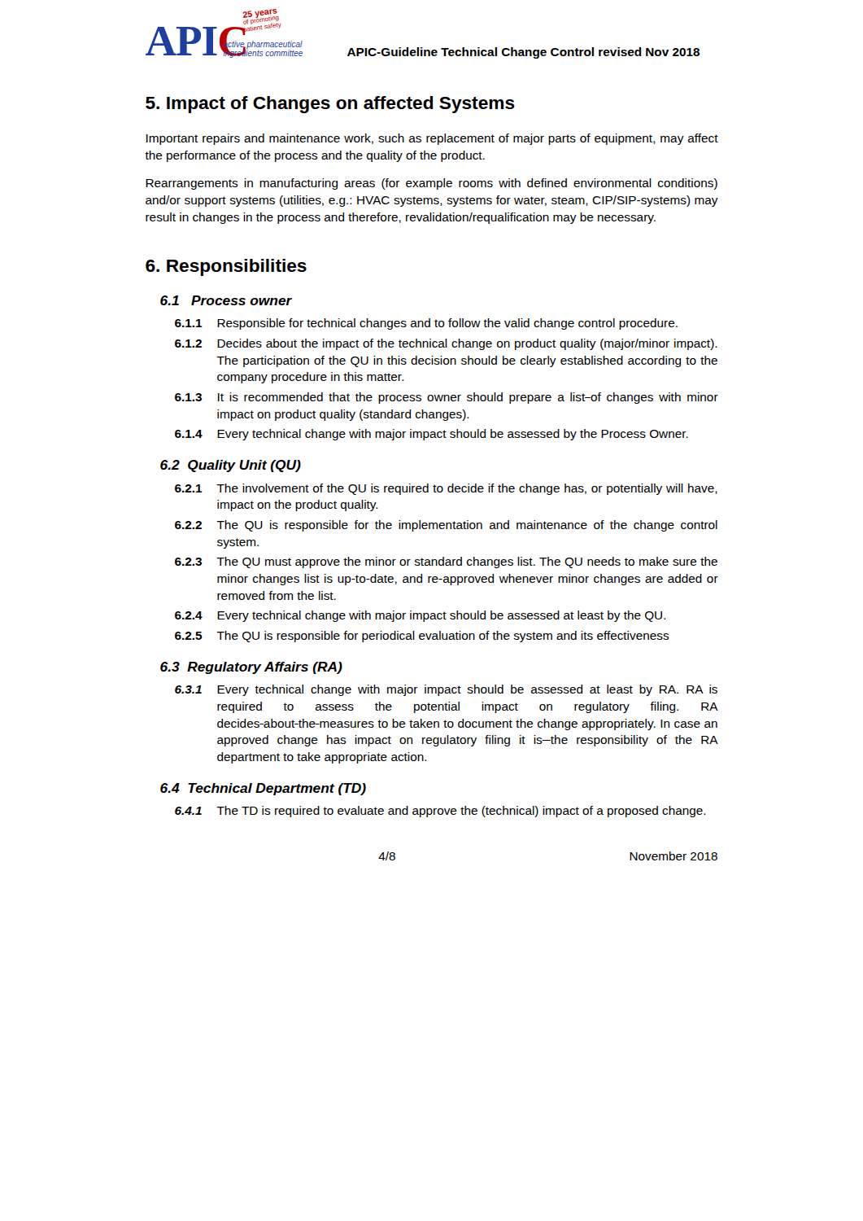25 yearsof promoting
patient safety
APIC
active pharmaceutical
ingredients committee
APIC-Guideline Technical Change Control revised Nov 2018
5. Impact of Changes on affected Systems
Important repairs and maintenance work, such as replacement of major parts of equipment, may affect the performance of the process and the quality of the product.
Rearrangements in manufacturing areas (for example rooms with defined environmental conditions) and/or support systems (utilities, e.g.: HVAC systems, systems for water, steam, CIP/SIP-systems) may result in changes in the process and therefore, revalidation/requalification may be necessary.
6. Responsibilities
6.1 Process owner
6.1.1 Responsible for technical changes and to follow the valid change control procedure.
6.1.2 Decides about the impact of the technical change on product quality (major/minor impact). The participation of the QU in this decision should be clearly established according to the company procedure in this matter.
6.1.3 It is recommended that the process owner should prepare a list of changes with minor impact on product quality (standard changes).
6.1.4 Every technical change with major impact should be assessed by the Process Owner.
6.2 Quality Unit (QU)
6.2.1 The involvement of the QU is required to decide if the change has, or potentially will have, impact on the product quality.
6.2.2 The QU is responsible for the implementation and maintenance of the change control system.
6.2.3 The QU must approve the minor or standard changes list. The QU needs to make sure the minor changes list is up-to-date, and re-approved whenever minor changes are added or removed from the list.
6.2.4 Every technical change with major impact should be assessed at least by the QU.
6.2.5 The QU is responsible for periodical evaluation of the system and its effectiveness
6.3 Regulatory Affairs (RA)
6.3.1 Every technical change with major impact should be assessed at least by RA. RA is required to assess the potential impact on regulatory filing. RA decides about the measures to be taken to document the change appropriately. In case an approved change has impact on regulatory filing it is the responsibility of the RA department to take appropriate action.
6.4 Technical Department (TD)
6.4.1 The TD is required to evaluate and approve the (technical) impact of a proposed change.
4/8 November 2018